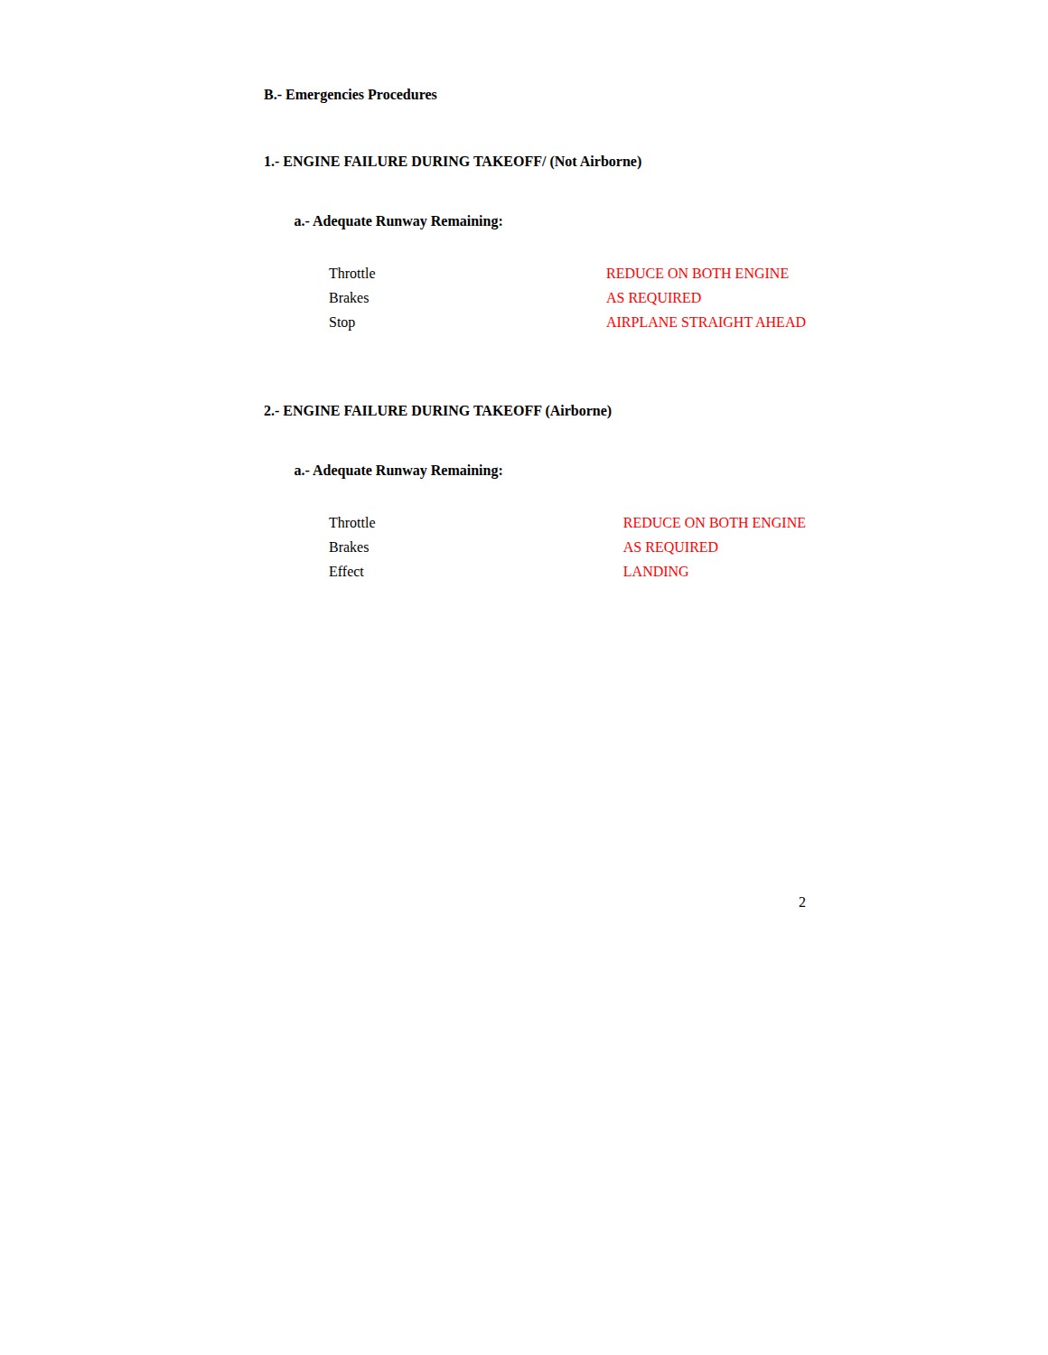B.- Emergencies Procedures
1.- ENGINE FAILURE DURING TAKEOFF/ (Not Airborne)
a.- Adequate Runway Remaining:
| Throttle | REDUCE ON BOTH ENGINE |
| Brakes | AS REQUIRED |
| Stop | AIRPLANE STRAIGHT AHEAD |
2.- ENGINE FAILURE DURING TAKEOFF (Airborne)
a.- Adequate Runway Remaining:
| Throttle | REDUCE ON BOTH ENGINE |
| Brakes | AS REQUIRED |
| Effect | LANDING |
2